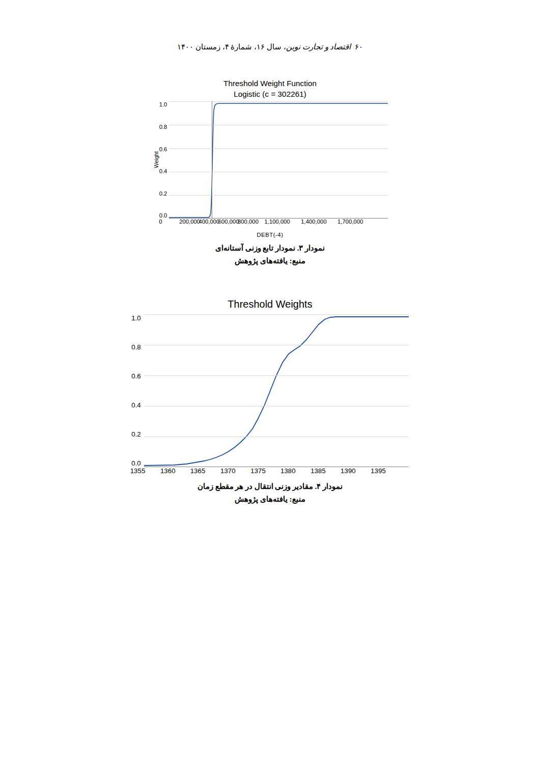۶۰ اقتصاد و تجارت نوین، سال ۱۶، شمارۀ ۴، زمستان ۱۴۰۰
Threshold Weight Function
Logistic (c = 302261)
Weight
1.0 0.8 0.6 0.4 0.2 0.0
0 200,000 400,000 600,000 800,000 1,100,000 1,400,000 1,700,000
DEBT(-4)
نمودار ۳. نمودار تابع وزنی آستانه‌ای
منبع: یافته‌های پژوهش
Threshold Weights
1.0 0.8 0.6 0.4 0.2 0.0
1355 1360 1365 1370 1375 1380 1385 1390 1395
نمودار ۴. مقادیر وزنی انتقال در هر مقطع زمان
منبع: یافته‌های پژوهش